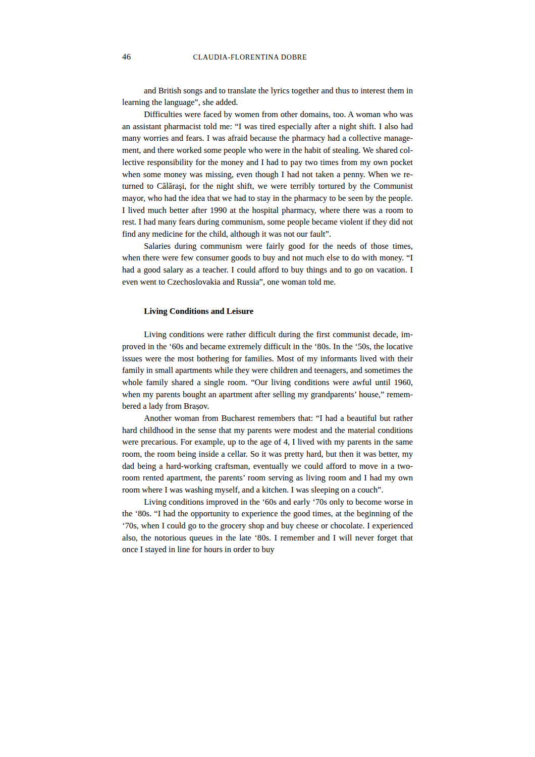46
CLAUDIA-FLORENTINA DOBRE
and British songs and to translate the lyrics together and thus to interest them in learning the language”, she added.
Difficulties were faced by women from other domains, too. A woman who was an assistant pharmacist told me: “I was tired especially after a night shift. I also had many worries and fears. I was afraid because the pharmacy had a collective management, and there worked some people who were in the habit of stealing. We shared collective responsibility for the money and I had to pay two times from my own pocket when some money was missing, even though I had not taken a penny. When we returned to Călăraşi, for the night shift, we were terribly tortured by the Communist mayor, who had the idea that we had to stay in the pharmacy to be seen by the people. I lived much better after 1990 at the hospital pharmacy, where there was a room to rest. I had many fears during communism, some people became violent if they did not find any medicine for the child, although it was not our fault”.
Salaries during communism were fairly good for the needs of those times, when there were few consumer goods to buy and not much else to do with money. “I had a good salary as a teacher. I could afford to buy things and to go on vacation. I even went to Czechoslovakia and Russia”, one woman told me.
Living Conditions and Leisure
Living conditions were rather difficult during the first communist decade, improved in the ‘60s and became extremely difficult in the ‘80s. In the ‘50s, the locative issues were the most bothering for families. Most of my informants lived with their family in small apartments while they were children and teenagers, and sometimes the whole family shared a single room. “Our living conditions were awful until 1960, when my parents bought an apartment after selling my grandparents’ house,” remembered a lady from Brașov.
Another woman from Bucharest remembers that: “I had a beautiful but rather hard childhood in the sense that my parents were modest and the material conditions were precarious. For example, up to the age of 4, I lived with my parents in the same room, the room being inside a cellar. So it was pretty hard, but then it was better, my dad being a hard-working craftsman, eventually we could afford to move in a two-room rented apartment, the parents’ room serving as living room and I had my own room where I was washing myself, and a kitchen. I was sleeping on a couch”.
Living conditions improved in the ‘60s and early ‘70s only to become worse in the ‘80s. “I had the opportunity to experience the good times, at the beginning of the ‘70s, when I could go to the grocery shop and buy cheese or chocolate. I experienced also, the notorious queues in the late ‘80s. I remember and I will never forget that once I stayed in line for hours in order to buy